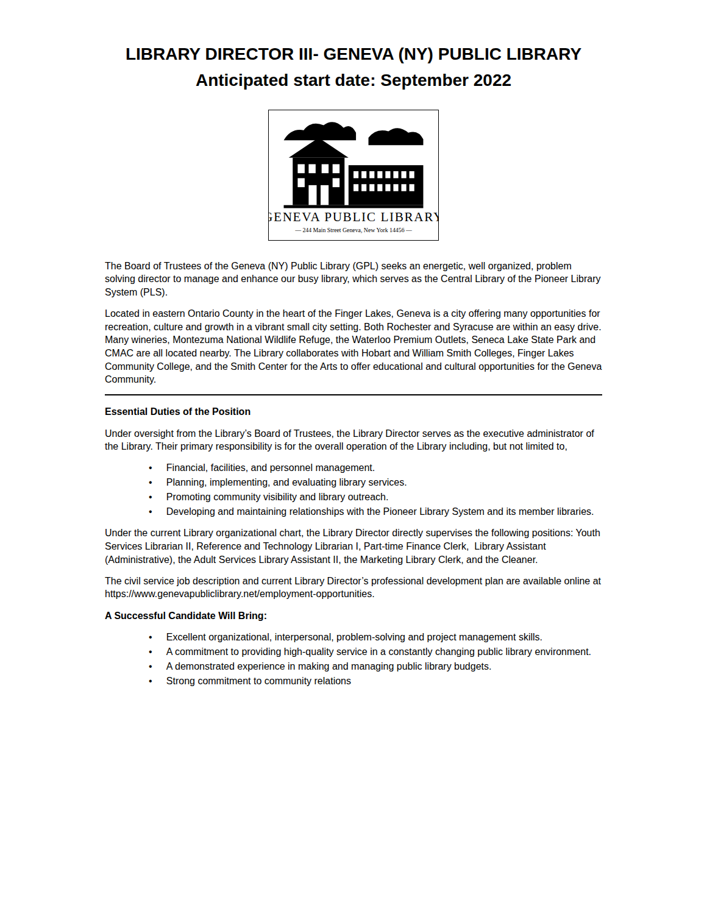LIBRARY DIRECTOR III- GENEVA (NY) PUBLIC LIBRARY
Anticipated start date: September 2022
The Board of Trustees of the Geneva (NY) Public Library (GPL) seeks an energetic, well organized, problem solving director to manage and enhance our busy library, which serves as the Central Library of the Pioneer Library System (PLS).
Located in eastern Ontario County in the heart of the Finger Lakes, Geneva is a city offering many opportunities for recreation, culture and growth in a vibrant small city setting. Both Rochester and Syracuse are within an easy drive. Many wineries, Montezuma National Wildlife Refuge, the Waterloo Premium Outlets, Seneca Lake State Park and CMAC are all located nearby. The Library collaborates with Hobart and William Smith Colleges, Finger Lakes Community College, and the Smith Center for the Arts to offer educational and cultural opportunities for the Geneva Community.
Essential Duties of the Position
Under oversight from the Library’s Board of Trustees, the Library Director serves as the executive administrator of the Library. Their primary responsibility is for the overall operation of the Library including, but not limited to,
Financial, facilities, and personnel management.
Planning, implementing, and evaluating library services.
Promoting community visibility and library outreach.
Developing and maintaining relationships with the Pioneer Library System and its member libraries.
Under the current Library organizational chart, the Library Director directly supervises the following positions: Youth Services Librarian II, Reference and Technology Librarian I, Part-time Finance Clerk, Library Assistant (Administrative), the Adult Services Library Assistant II, the Marketing Library Clerk, and the Cleaner.
The civil service job description and current Library Director’s professional development plan are available online at https://www.genevapubliclibrary.net/employment-opportunities.
A Successful Candidate Will Bring:
Excellent organizational, interpersonal, problem-solving and project management skills.
A commitment to providing high-quality service in a constantly changing public library environment.
A demonstrated experience in making and managing public library budgets.
Strong commitment to community relations